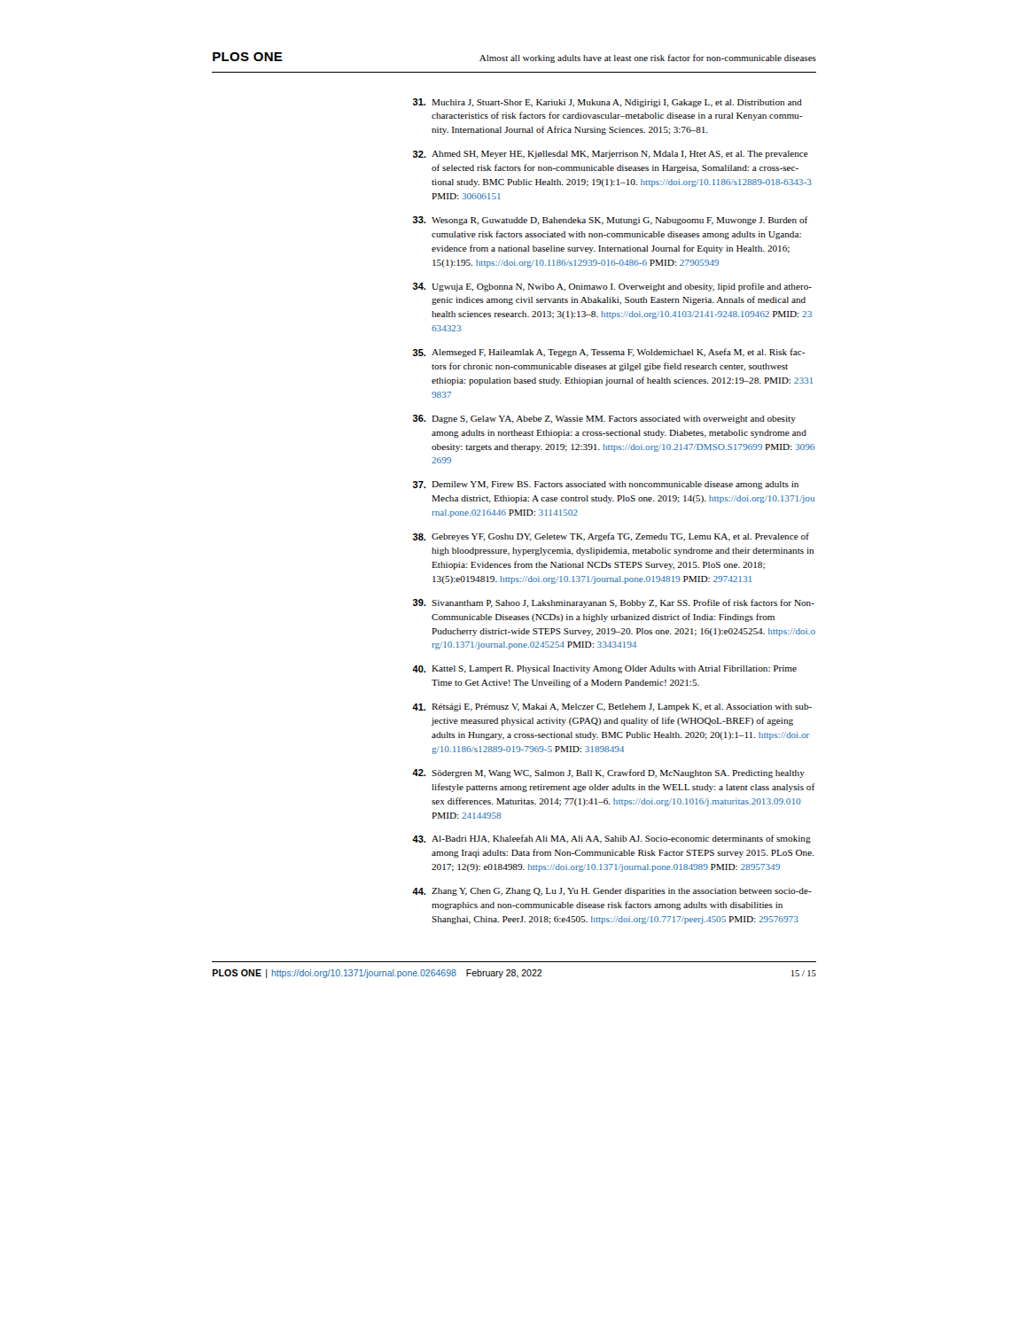PLOS ONE
Almost all working adults have at least one risk factor for non-communicable diseases
31. Muchira J, Stuart-Shor E, Kariuki J, Mukuna A, Ndigirigi I, Gakage L, et al. Distribution and characteristics of risk factors for cardiovascular–metabolic disease in a rural Kenyan community. International Journal of Africa Nursing Sciences. 2015; 3:76–81.
32. Ahmed SH, Meyer HE, Kjøllesdal MK, Marjerrison N, Mdala I, Htet AS, et al. The prevalence of selected risk factors for non-communicable diseases in Hargeisa, Somaliland: a cross-sectional study. BMC Public Health. 2019; 19(1):1–10. https://doi.org/10.1186/s12889-018-6343-3 PMID: 30606151
33. Wesonga R, Guwatudde D, Bahendeka SK, Mutungi G, Nabugoomu F, Muwonge J. Burden of cumulative risk factors associated with non-communicable diseases among adults in Uganda: evidence from a national baseline survey. International Journal for Equity in Health. 2016; 15(1):195. https://doi.org/10.1186/s12939-016-0486-6 PMID: 27905949
34. Ugwuja E, Ogbonna N, Nwibo A, Onimawo I. Overweight and obesity, lipid profile and atherogenic indices among civil servants in Abakaliki, South Eastern Nigeria. Annals of medical and health sciences research. 2013; 3(1):13–8. https://doi.org/10.4103/2141-9248.109462 PMID: 23634323
35. Alemseged F, Haileamlak A, Tegegn A, Tessema F, Woldemichael K, Asefa M, et al. Risk factors for chronic non-communicable diseases at gilgel gibe field research center, southwest ethiopia: population based study. Ethiopian journal of health sciences. 2012:19–28. PMID: 23319837
36. Dagne S, Gelaw YA, Abebe Z, Wassie MM. Factors associated with overweight and obesity among adults in northeast Ethiopia: a cross-sectional study. Diabetes, metabolic syndrome and obesity: targets and therapy. 2019; 12:391. https://doi.org/10.2147/DMSO.S179699 PMID: 30962699
37. Demilew YM, Firew BS. Factors associated with noncommunicable disease among adults in Mecha district, Ethiopia: A case control study. PloS one. 2019; 14(5). https://doi.org/10.1371/journal.pone.0216446 PMID: 31141502
38. Gebreyes YF, Goshu DY, Geletew TK, Argefa TG, Zemedu TG, Lemu KA, et al. Prevalence of high bloodpressure, hyperglycemia, dyslipidemia, metabolic syndrome and their determinants in Ethiopia: Evidences from the National NCDs STEPS Survey, 2015. PloS one. 2018; 13(5):e0194819. https://doi.org/10.1371/journal.pone.0194819 PMID: 29742131
39. Sivanantham P, Sahoo J, Lakshminarayanan S, Bobby Z, Kar SS. Profile of risk factors for Non-Communicable Diseases (NCDs) in a highly urbanized district of India: Findings from Puducherry district-wide STEPS Survey, 2019–20. Plos one. 2021; 16(1):e0245254. https://doi.org/10.1371/journal.pone.0245254 PMID: 33434194
40. Kattel S, Lampert R. Physical Inactivity Among Older Adults with Atrial Fibrillation: Prime Time to Get Active! The Unveiling of a Modern Pandemic! 2021:5.
41. Rétsági E, Prémusz V, Makai A, Melczer C, Betlehem J, Lampek K, et al. Association with subjective measured physical activity (GPAQ) and quality of life (WHOQoL-BREF) of ageing adults in Hungary, a cross-sectional study. BMC Public Health. 2020; 20(1):1–11. https://doi.org/10.1186/s12889-019-7969-5 PMID: 31898494
42. Södergren M, Wang WC, Salmon J, Ball K, Crawford D, McNaughton SA. Predicting healthy lifestyle patterns among retirement age older adults in the WELL study: a latent class analysis of sex differences. Maturitas. 2014; 77(1):41–6. https://doi.org/10.1016/j.maturitas.2013.09.010 PMID: 24144958
43. Al-Badri HJA, Khaleefah Ali MA, Ali AA, Sahib AJ. Socio-economic determinants of smoking among Iraqi adults: Data from Non-Communicable Risk Factor STEPS survey 2015. PLoS One. 2017; 12(9): e0184989. https://doi.org/10.1371/journal.pone.0184989 PMID: 28957349
44. Zhang Y, Chen G, Zhang Q, Lu J, Yu H. Gender disparities in the association between socio-demographics and non-communicable disease risk factors among adults with disabilities in Shanghai, China. PeerJ. 2018; 6:e4505. https://doi.org/10.7717/peerj.4505 PMID: 29576973
PLOS ONE|https://doi.org/10.1371/journal.pone.0264698 February 28, 2022
15 / 15